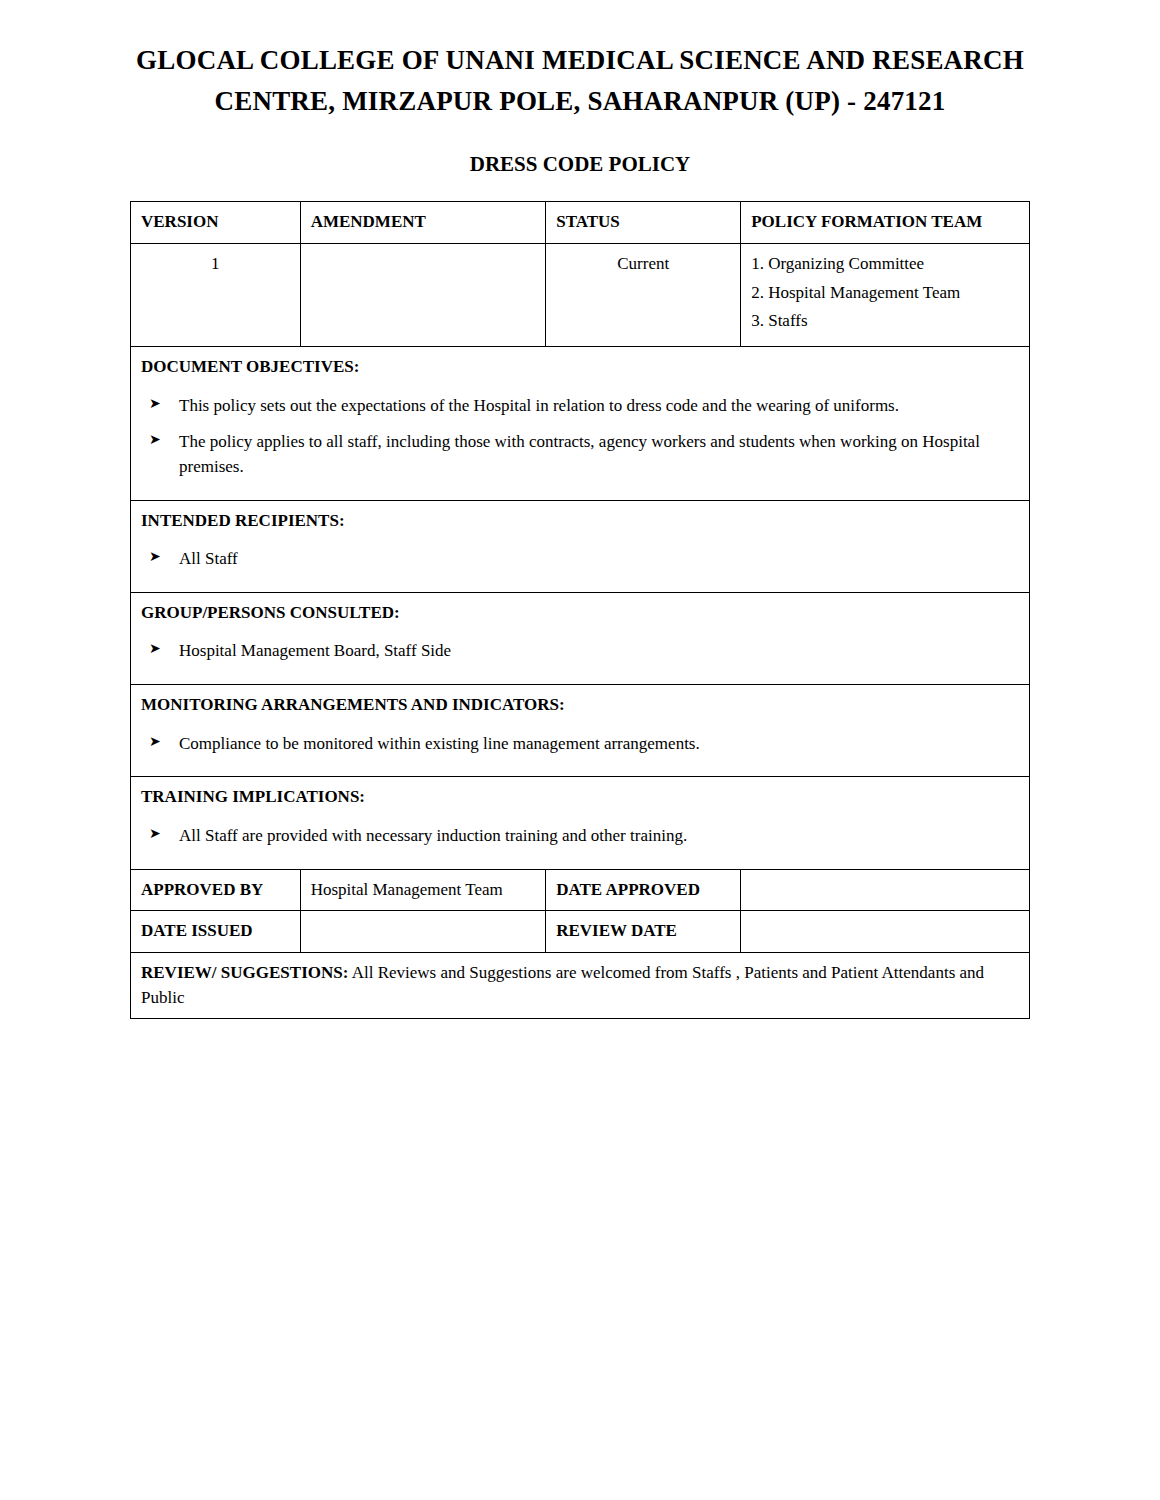GLOCAL COLLEGE OF UNANI MEDICAL SCIENCE AND RESEARCH CENTRE, MIRZAPUR POLE, SAHARANPUR (UP) - 247121
DRESS CODE POLICY
| VERSION | AMENDMENT | STATUS | POLICY FORMATION TEAM |
| --- | --- | --- | --- |
| 1 | | Current | 1. Organizing Committee 2. Hospital Management Team 3. Staffs |
| DOCUMENT OBJECTIVES: This policy sets out the expectations of the Hospital in relation to dress code and the wearing of uniforms. The policy applies to all staff, including those with contracts, agency workers and students when working on Hospital premises. |
| INTENDED RECIPIENTS: All Staff |
| GROUP/PERSONS CONSULTED: Hospital Management Board, Staff Side |
| MONITORING ARRANGEMENTS AND INDICATORS: Compliance to be monitored within existing line management arrangements. |
| TRAINING IMPLICATIONS: All Staff are provided with necessary induction training and other training. |
| APPROVED BY | Hospital Management Team | DATE APPROVED | |
| DATE ISSUED | | REVIEW DATE | |
| REVIEW/ SUGGESTIONS: All Reviews and Suggestions are welcomed from Staffs , Patients and Patient Attendants and Public |